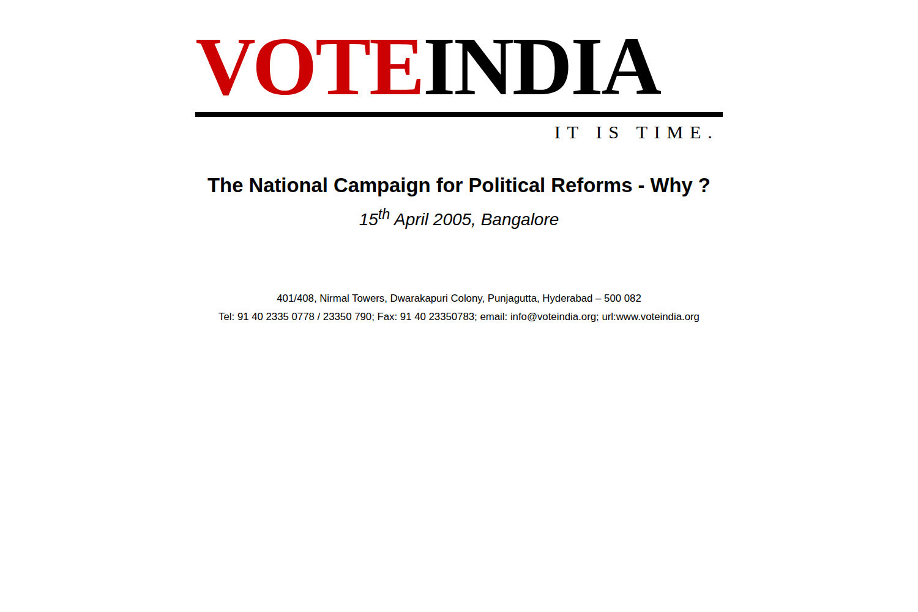VOTE INDIA
IT IS TIME.
The National Campaign for Political Reforms - Why ?
15th April 2005, Bangalore
401/408, Nirmal Towers, Dwarakapuri Colony, Punjagutta, Hyderabad – 500 082
Tel: 91 40 2335 0778 / 23350 790; Fax: 91 40 23350783; email: info@voteindia.org; url:www.voteindia.org